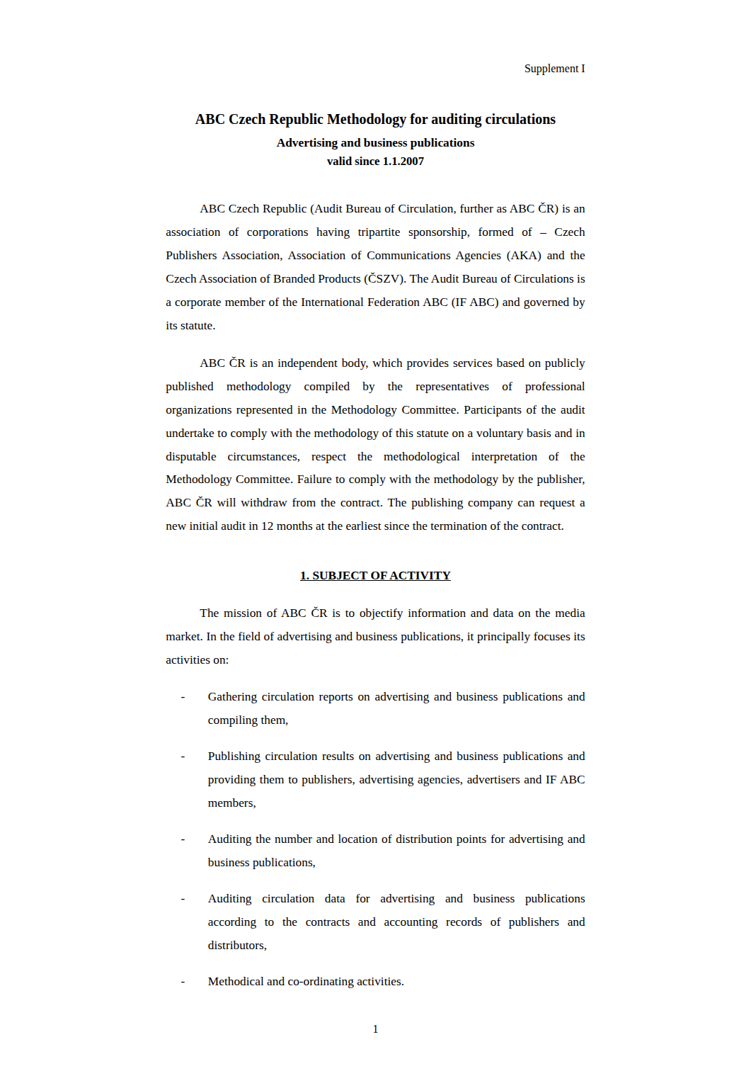Supplement I
ABC Czech Republic Methodology for auditing circulations
Advertising and business publications
valid since 1.1.2007
ABC Czech Republic (Audit Bureau of Circulation, further as ABC ČR) is an association of corporations having tripartite sponsorship, formed of – Czech Publishers Association, Association of Communications Agencies (AKA) and the Czech Association of Branded Products (ČSZV). The Audit Bureau of Circulations is a corporate member of the International Federation ABC (IF ABC) and governed by its statute.
ABC ČR is an independent body, which provides services based on publicly published methodology compiled by the representatives of professional organizations represented in the Methodology Committee. Participants of the audit undertake to comply with the methodology of this statute on a voluntary basis and in disputable circumstances, respect the methodological interpretation of the Methodology Committee. Failure to comply with the methodology by the publisher, ABC ČR will withdraw from the contract. The publishing company can request a new initial audit in 12 months at the earliest since the termination of the contract.
1. SUBJECT OF ACTIVITY
The mission of ABC ČR is to objectify information and data on the media market. In the field of advertising and business publications, it principally focuses its activities on:
Gathering circulation reports on advertising and business publications and compiling them,
Publishing circulation results on advertising and business publications and providing them to publishers, advertising agencies, advertisers and IF ABC members,
Auditing the number and location of distribution points for advertising and business publications,
Auditing circulation data for advertising and business publications according to the contracts and accounting records of publishers and distributors,
Methodical and co-ordinating activities.
1